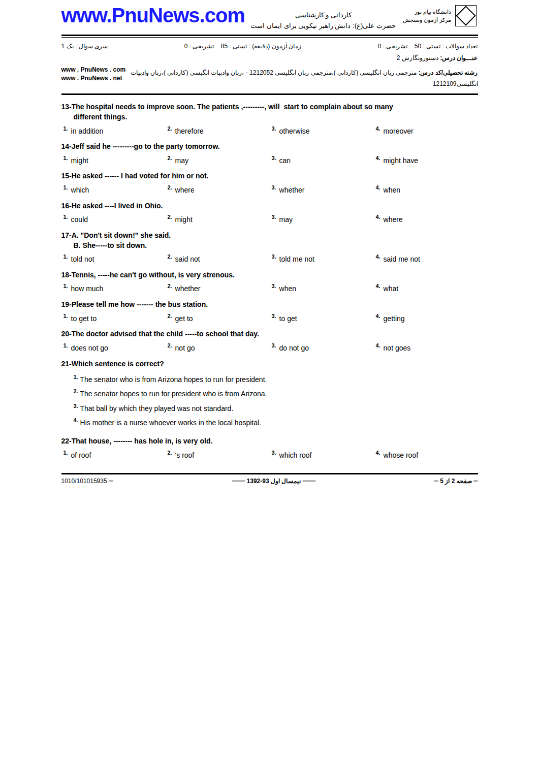www. PnuNews. com
کاردانی و کارشناسی
حضرت علی(ع): دانش راهبر نیکویی برای ایمان است
دانشگاه پیام نور
مرکز آزمون وسنجش
تعداد سوالات : تستی : 50 تشریحی : 0
زمان آزمون (دقیقه) : تستی : 85 تشریحی : 0
سری سوال : یک 1
عنـــوان درس: دستورونگارش 2
www . PnuNews . com
www . PnuNews . net
رشته تحصیلی/کد درس: مترجمی زبان انگلیسی (کاردانی )،مترجمی زبان انگلیسی 1212052 - ،زبان وادبیات انگیسی (کاردانی )،زبان وادبیات
انگلیسی1212109
13-The hospital needs to improve soon. The patients ,---------, will start to complain about so many
different things.
1. in addition
2. therefore
3. otherwise
4. moreover
14-Jeff said he ---------go to the party tomorrow.
1. might
2. may
3. can
4. might have
15-He asked ------ I had voted for him or not.
1. which
2. where
3. whether
4. when
16-He asked ----I lived in Ohio.
1. could
2. might
3. may
4. where
17-A. "Don't sit down!" she said.
B. She-----to sit down.
1. told not
2. said not
3. told me not
4. said me not
18-Tennis, -----he can't go without, is very strenous.
1. how much
2. whether
3. when
4. what
19-Please tell me how ------- the bus station.
1. to get to
2. get to
3. to get
4. getting
20-The doctor advised that the child -----to school that day.
1. does not go
2. not go
3. do not go
4. not goes
21-Which sentence is correct?
1. The senator who is from Arizona hopes to run for president.
2. The senator hopes to run for president who is from Arizona.
3. That ball by which they played was not standard.
4. His mother is a nurse whoever works in the local hospital.
22-That house, -------- has hole in, is very old.
1. of roof
2. 's roof
3. which roof
4. whose roof
═ صفحه 2 از 5 ═
═══ نیمسال اول 93-1392 ═══
1010/101015935 ═